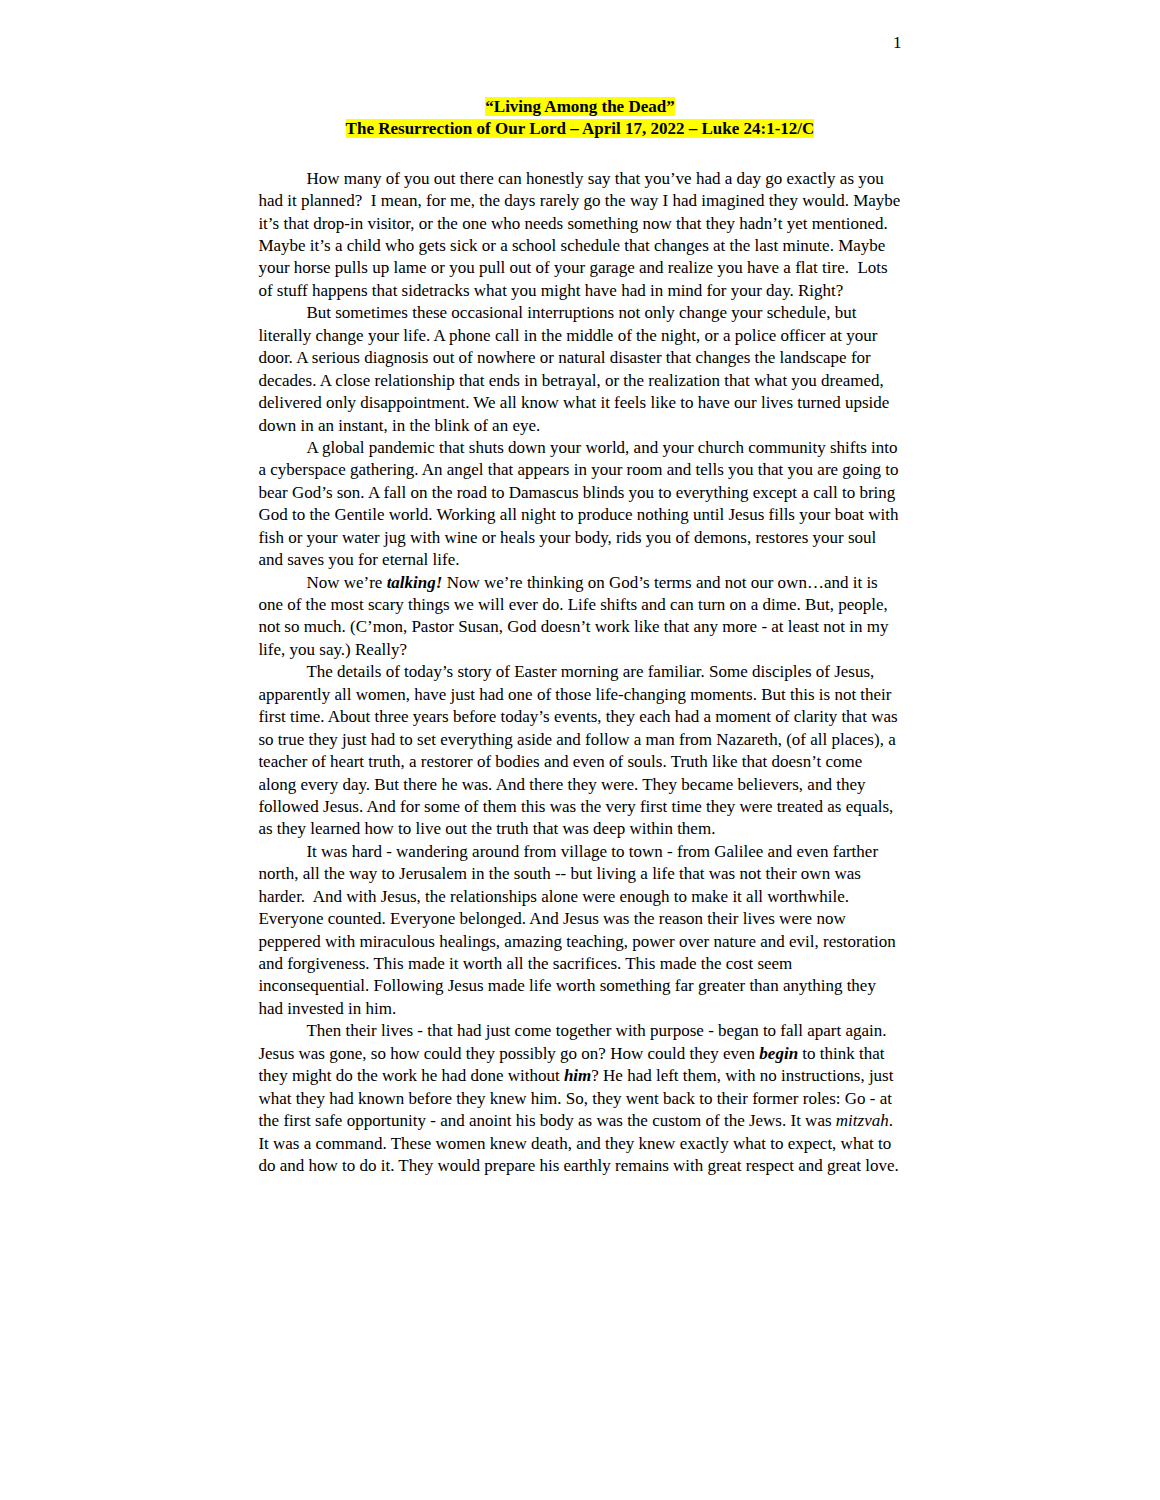1
“Living Among the Dead”
The Resurrection of Our Lord – April 17, 2022 – Luke 24:1-12/C
How many of you out there can honestly say that you’ve had a day go exactly as you had it planned? I mean, for me, the days rarely go the way I had imagined they would. Maybe it’s that drop-in visitor, or the one who needs something now that they hadn’t yet mentioned. Maybe it’s a child who gets sick or a school schedule that changes at the last minute. Maybe your horse pulls up lame or you pull out of your garage and realize you have a flat tire. Lots of stuff happens that sidetracks what you might have had in mind for your day. Right?
But sometimes these occasional interruptions not only change your schedule, but literally change your life. A phone call in the middle of the night, or a police officer at your door. A serious diagnosis out of nowhere or natural disaster that changes the landscape for decades. A close relationship that ends in betrayal, or the realization that what you dreamed, delivered only disappointment. We all know what it feels like to have our lives turned upside down in an instant, in the blink of an eye.
A global pandemic that shuts down your world, and your church community shifts into a cyberspace gathering. An angel that appears in your room and tells you that you are going to bear God’s son. A fall on the road to Damascus blinds you to everything except a call to bring God to the Gentile world. Working all night to produce nothing until Jesus fills your boat with fish or your water jug with wine or heals your body, rids you of demons, restores your soul and saves you for eternal life.
Now we’re talking! Now we’re thinking on God’s terms and not our own…and it is one of the most scary things we will ever do. Life shifts and can turn on a dime. But, people, not so much. (C’mon, Pastor Susan, God doesn’t work like that any more - at least not in my life, you say.) Really?
The details of today’s story of Easter morning are familiar. Some disciples of Jesus, apparently all women, have just had one of those life-changing moments. But this is not their first time. About three years before today’s events, they each had a moment of clarity that was so true they just had to set everything aside and follow a man from Nazareth, (of all places), a teacher of heart truth, a restorer of bodies and even of souls. Truth like that doesn’t come along every day. But there he was. And there they were. They became believers, and they followed Jesus. And for some of them this was the very first time they were treated as equals, as they learned how to live out the truth that was deep within them.
It was hard - wandering around from village to town - from Galilee and even farther north, all the way to Jerusalem in the south -- but living a life that was not their own was harder. And with Jesus, the relationships alone were enough to make it all worthwhile. Everyone counted. Everyone belonged. And Jesus was the reason their lives were now peppered with miraculous healings, amazing teaching, power over nature and evil, restoration and forgiveness. This made it worth all the sacrifices. This made the cost seem inconsequential. Following Jesus made life worth something far greater than anything they had invested in him.
Then their lives - that had just come together with purpose - began to fall apart again. Jesus was gone, so how could they possibly go on? How could they even begin to think that they might do the work he had done without him? He had left them, with no instructions, just what they had known before they knew him. So, they went back to their former roles: Go - at the first safe opportunity - and anoint his body as was the custom of the Jews. It was mitzvah. It was a command. These women knew death, and they knew exactly what to expect, what to do and how to do it. They would prepare his earthly remains with great respect and great love.